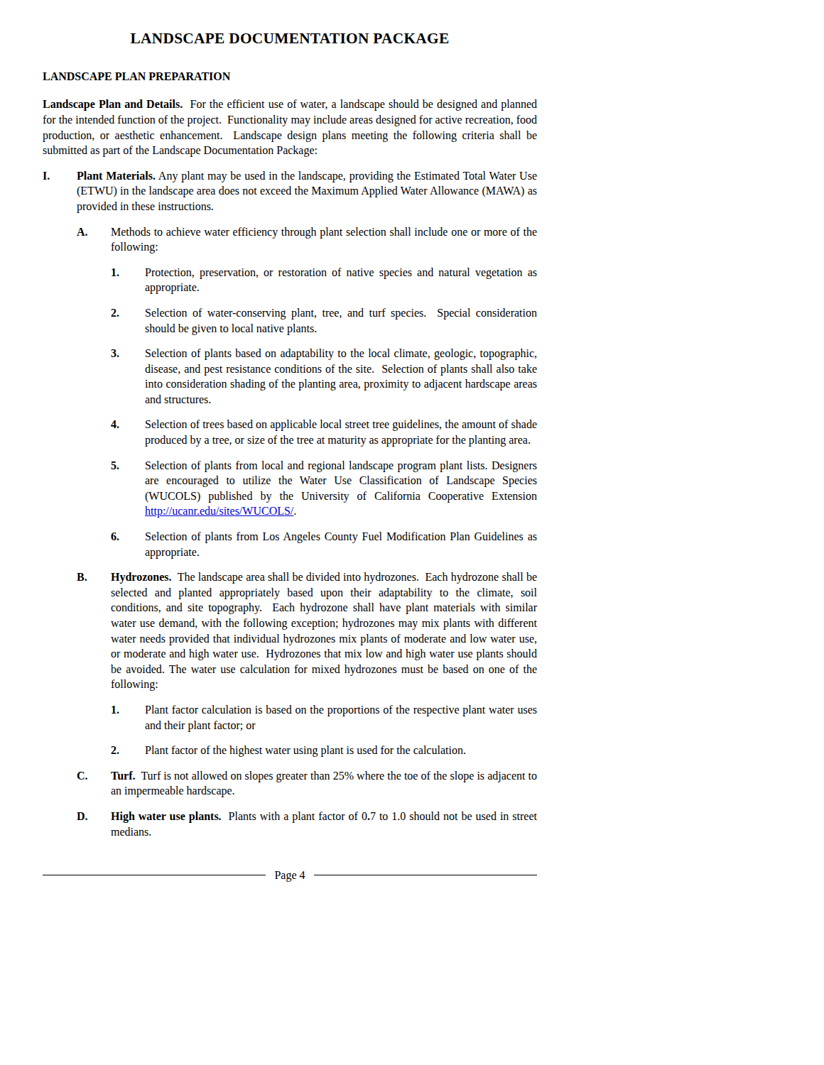LANDSCAPE DOCUMENTATION PACKAGE
LANDSCAPE PLAN PREPARATION
Landscape Plan and Details. For the efficient use of water, a landscape should be designed and planned for the intended function of the project. Functionality may include areas designed for active recreation, food production, or aesthetic enhancement. Landscape design plans meeting the following criteria shall be submitted as part of the Landscape Documentation Package:
I.
Plant Materials. Any plant may be used in the landscape, providing the Estimated Total Water Use (ETWU) in the landscape area does not exceed the Maximum Applied Water Allowance (MAWA) as provided in these instructions.
A.
Methods to achieve water efficiency through plant selection shall include one or more of the following:
1.
Protection, preservation, or restoration of native species and natural vegetation as appropriate.
2.
Selection of water-conserving plant, tree, and turf species. Special consideration should be given to local native plants.
3.
Selection of plants based on adaptability to the local climate, geologic, topographic, disease, and pest resistance conditions of the site. Selection of plants shall also take into consideration shading of the planting area, proximity to adjacent hardscape areas and structures.
4.
Selection of trees based on applicable local street tree guidelines, the amount of shade produced by a tree, or size of the tree at maturity as appropriate for the planting area.
5.
Selection of plants from local and regional landscape program plant lists. Designers are encouraged to utilize the Water Use Classification of Landscape Species (WUCOLS) published by the University of California Cooperative Extension http://ucanr.edu/sites/WUCOLS/.
6.
Selection of plants from Los Angeles County Fuel Modification Plan Guidelines as appropriate.
B.
Hydrozones. The landscape area shall be divided into hydrozones. Each hydrozone shall be selected and planted appropriately based upon their adaptability to the climate, soil conditions, and site topography. Each hydrozone shall have plant materials with similar water use demand, with the following exception; hydrozones may mix plants with different water needs provided that individual hydrozones mix plants of moderate and low water use, or moderate and high water use. Hydrozones that mix low and high water use plants should be avoided. The water use calculation for mixed hydrozones must be based on one of the following:
1.
Plant factor calculation is based on the proportions of the respective plant water uses and their plant factor; or
2.
Plant factor of the highest water using plant is used for the calculation.
C.
Turf. Turf is not allowed on slopes greater than 25% where the toe of the slope is adjacent to an impermeable hardscape.
D.
High water use plants. Plants with a plant factor of 0. 7 to 1.0 should not be used in street medians.
Page 4